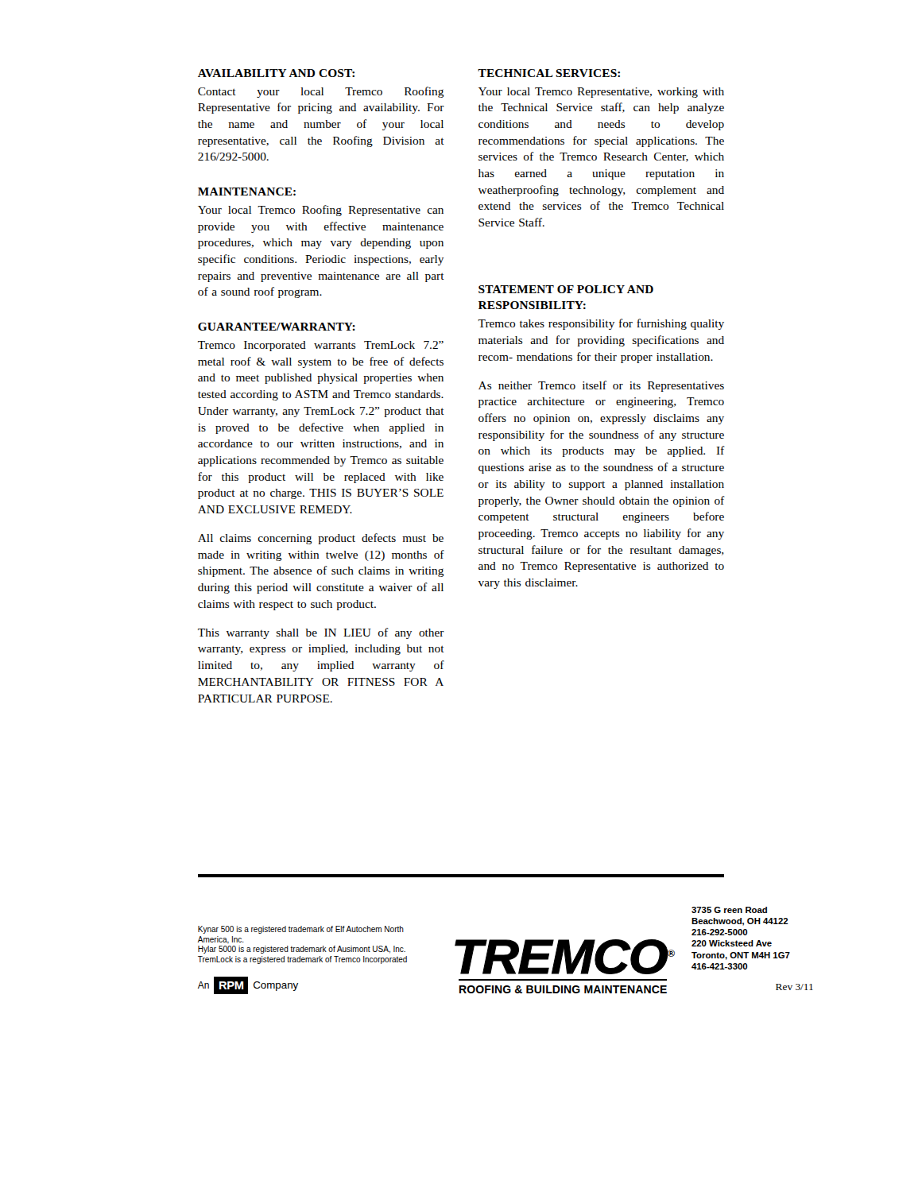AVAILABILITY AND COST:
Contact your local Tremco Roofing Representative for pricing and availability. For the name and number of your local representative, call the Roofing Division at 216/292-5000.
MAINTENANCE:
Your local Tremco Roofing Representative can provide you with effective maintenance procedures, which may vary depending upon specific conditions. Periodic inspections, early repairs and preventive maintenance are all part of a sound roof program.
GUARANTEE/WARRANTY:
Tremco Incorporated warrants TremLock 7.2” metal roof & wall system to be free of defects and to meet published physical properties when tested according to ASTM and Tremco standards. Under warranty, any TremLock 7.2” product that is proved to be defective when applied in accordance to our written instructions, and in applications recommended by Tremco as suitable for this product will be replaced with like product at no charge. THIS IS BUYER’S SOLE AND EXCLUSIVE REMEDY.
All claims concerning product defects must be made in writing within twelve (12) months of shipment. The absence of such claims in writing during this period will constitute a waiver of all claims with respect to such product.
This warranty shall be IN LIEU of any other warranty, express or implied, including but not limited to, any implied warranty of MERCHANTABILITY OR FITNESS FOR A PARTICULAR PURPOSE.
TECHNICAL SERVICES:
Your local Tremco Representative, working with the Technical Service staff, can help analyze conditions and needs to develop recommendations for special applications. The services of the Tremco Research Center, which has earned a unique reputation in weatherproofing technology, complement and extend the services of the Tremco Technical Service Staff.
STATEMENT OF POLICY AND RESPONSIBILITY:
Tremco takes responsibility for furnishing quality materials and for providing specifications and recom- mendations for their proper installation.
As neither Tremco itself or its Representatives practice architecture or engineering, Tremco offers no opinion on, expressly disclaims any responsibility for the soundness of any structure on which its products may be applied. If questions arise as to the soundness of a structure or its ability to support a planned installation properly, the Owner should obtain the opinion of competent structural engineers before proceeding. Tremco accepts no liability for any structural failure or for the resultant damages, and no Tremco Representative is authorized to vary this disclaimer.
Kynar 500 is a registered trademark of Elf Autochem North America, Inc.
Hylar 5000 is a registered trademark of Ausimont USA, Inc.
TremLock is a registered trademark of Tremco Incorporated
An RPM Company
TREMCO®
ROOFING & BUILDING MAINTENANCE
3735 G reen Road
Beachwood, OH 44122
216-292-5000
220 Wicksteed Ave
Toronto, ONT M4H 1G7
416-421-3300
Rev 3/11